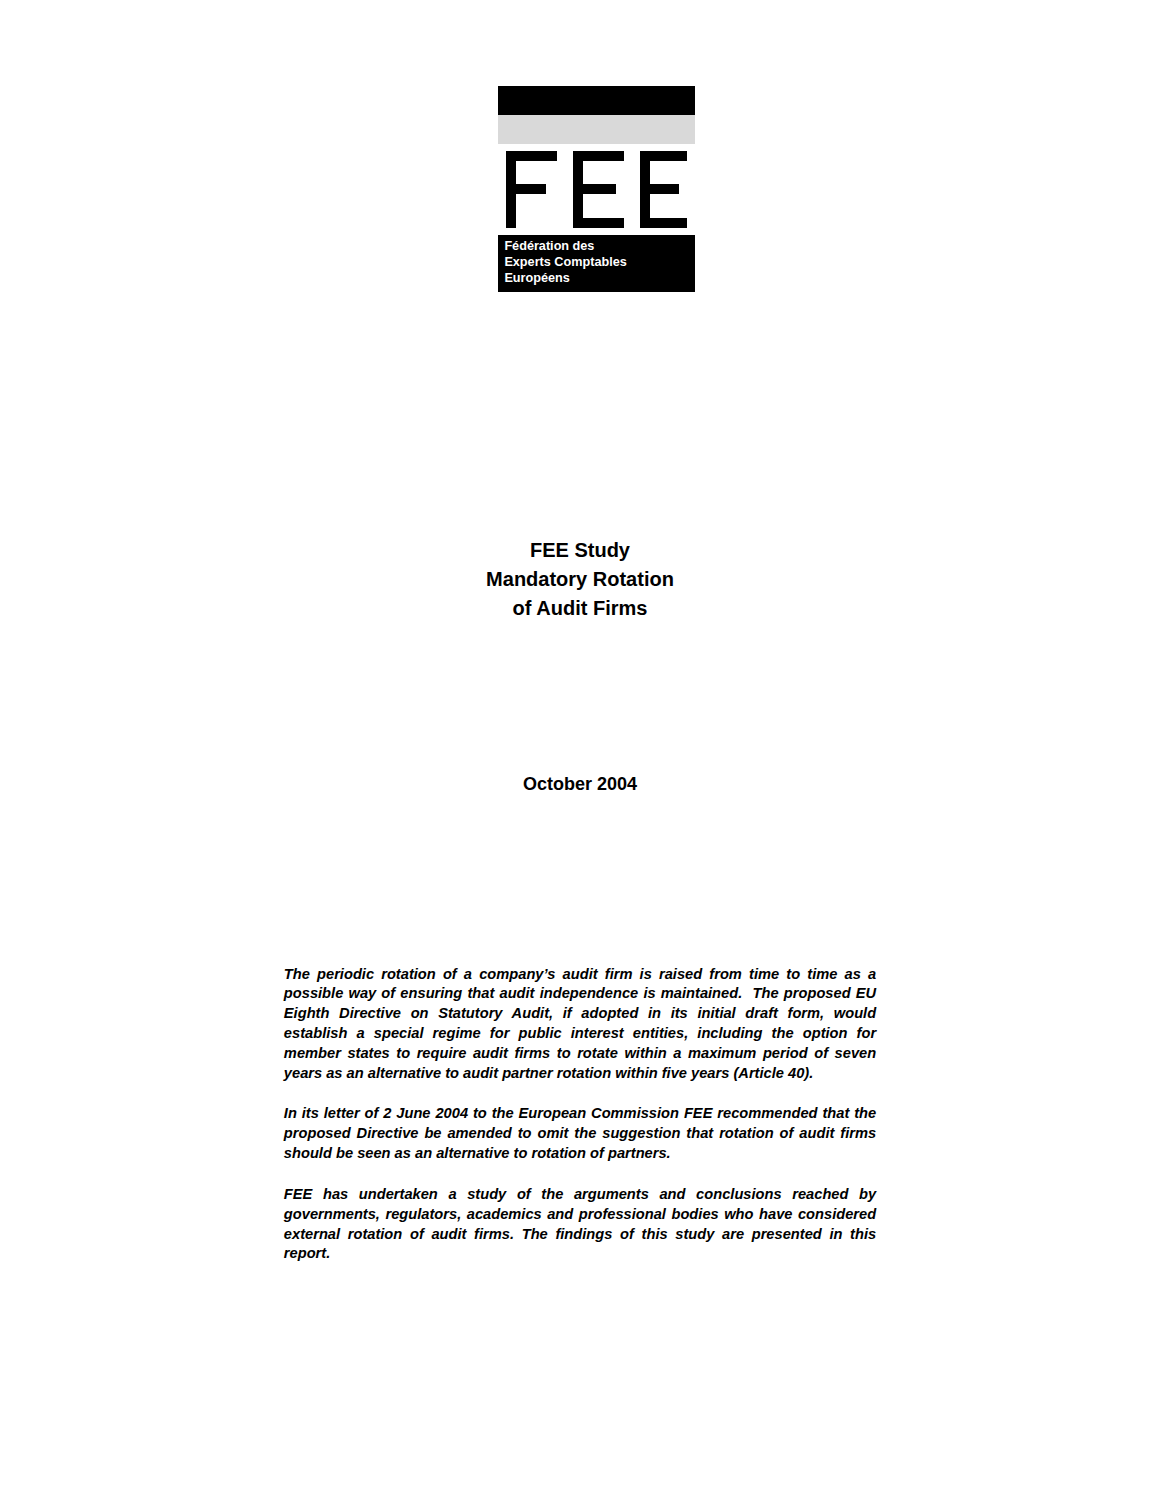Fédération des
Experts Comptables
Européens
FEE Study
Mandatory Rotation
of Audit Firms
October 2004
The periodic rotation of a company’s audit firm is raised from time to time as a possible way of ensuring that audit independence is maintained. The proposed EU Eighth Directive on Statutory Audit, if adopted in its initial draft form, would establish a special regime for public interest entities, including the option for member states to require audit firms to rotate within a maximum period of seven years as an alternative to audit partner rotation within five years (Article 40).
In its letter of 2 June 2004 to the European Commission FEE recommended that the proposed Directive be amended to omit the suggestion that rotation of audit firms should be seen as an alternative to rotation of partners.
FEE has undertaken a study of the arguments and conclusions reached by governments, regulators, academics and professional bodies who have considered external rotation of audit firms. The findings of this study are presented in this report.